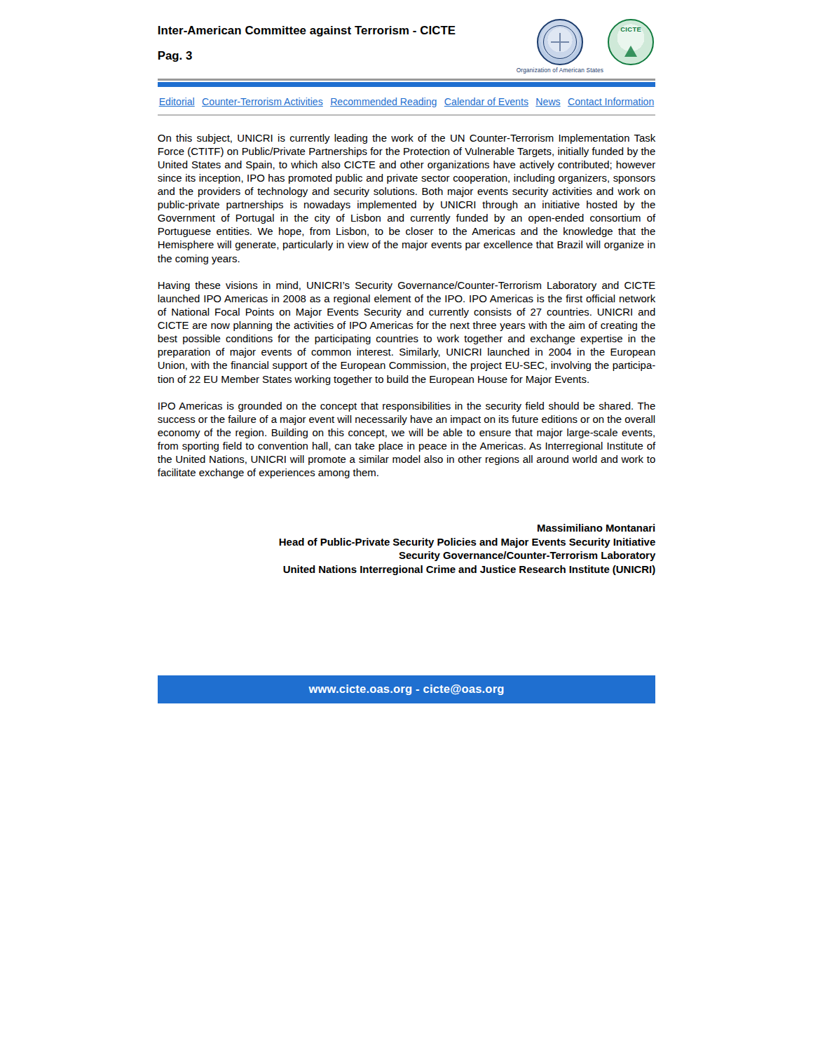Inter-American Committee against Terrorism - CICTE
Pag. 3
Organization of American States
Editorial Counter-Terrorism Activities Recommended Reading Calendar of Events News Contact Information
On this subject, UNICRI is currently leading the work of the UN Counter-Terrorism Implementation Task Force (CTITF) on Public/Private Partnerships for the Protection of Vulnerable Targets, initially funded by the United States and Spain, to which also CICTE and other organizations have actively contributed; however since its inception, IPO has promoted public and private sector cooperation, including organizers, sponsors and the providers of technology and security solutions. Both major events security activities and work on public-private partnerships is nowadays implemented by UNICRI through an initiative hosted by the Government of Portugal in the city of Lisbon and currently funded by an open-ended consortium of Portuguese entities. We hope, from Lisbon, to be closer to the Americas and the knowledge that the Hemisphere will generate, particularly in view of the major events par excellence that Brazil will organize in the coming years.
Having these visions in mind, UNICRI’s Security Governance/Counter-Terrorism Laboratory and CICTE launched IPO Americas in 2008 as a regional element of the IPO. IPO Americas is the first official network of National Focal Points on Major Events Security and currently consists of 27 countries. UNICRI and CICTE are now planning the activities of IPO Americas for the next three years with the aim of creating the best possible conditions for the participating countries to work together and exchange expertise in the preparation of major events of common interest. Similarly, UNICRI launched in 2004 in the European Union, with the financial support of the European Commission, the project EU-SEC, involving the participation of 22 EU Member States working together to build the European House for Major Events.
IPO Americas is grounded on the concept that responsibilities in the security field should be shared. The success or the failure of a major event will necessarily have an impact on its future editions or on the overall economy of the region. Building on this concept, we will be able to ensure that major large-scale events, from sporting field to convention hall, can take place in peace in the Americas. As Interregional Institute of the United Nations, UNICRI will promote a similar model also in other regions all around world and work to facilitate exchange of experiences among them.
Massimiliano Montanari
Head of Public-Private Security Policies and Major Events Security Initiative
Security Governance/Counter-Terrorism Laboratory
United Nations Interregional Crime and Justice Research Institute (UNICRI)
www.cicte.oas.org - cicte@oas.org